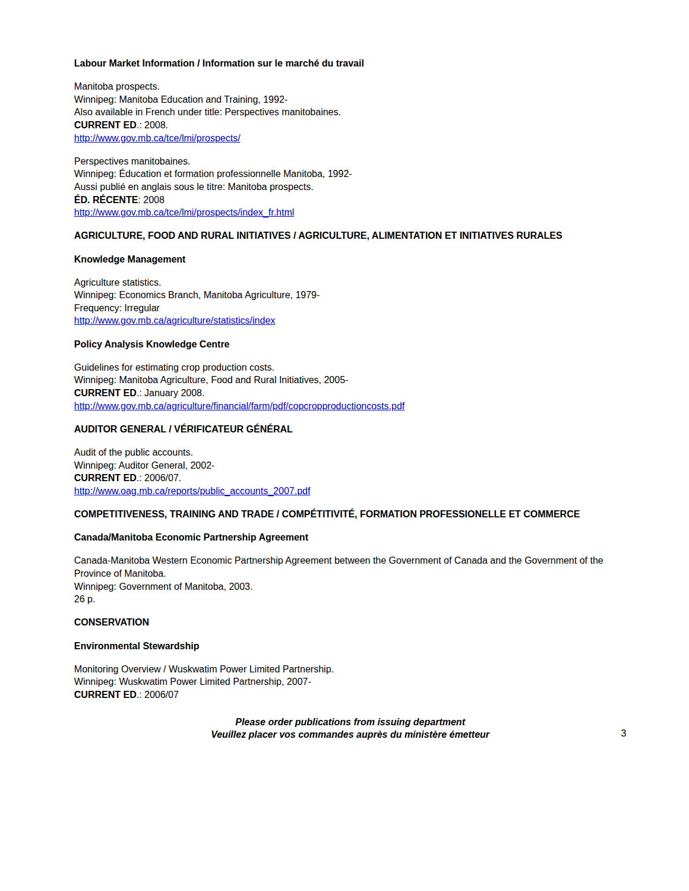Labour Market Information / Information sur le marché du travail
Manitoba prospects.
Winnipeg: Manitoba Education and Training, 1992-
Also available in French under title: Perspectives manitobaines.
CURRENT ED.: 2008.
http://www.gov.mb.ca/tce/lmi/prospects/
Perspectives manitobaines.
Winnipeg: Éducation et formation professionnelle Manitoba, 1992-
Aussi publié en anglais sous le titre: Manitoba prospects.
ÉD. RÉCENTE: 2008
http://www.gov.mb.ca/tce/lmi/prospects/index_fr.html
AGRICULTURE, FOOD AND RURAL INITIATIVES / AGRICULTURE, ALIMENTATION ET INITIATIVES RURALES
Knowledge Management
Agriculture statistics.
Winnipeg: Economics Branch, Manitoba Agriculture, 1979-
Frequency: Irregular
http://www.gov.mb.ca/agriculture/statistics/index
Policy Analysis Knowledge Centre
Guidelines for estimating crop production costs.
Winnipeg: Manitoba Agriculture, Food and Rural Initiatives, 2005-
CURRENT ED.: January 2008.
http://www.gov.mb.ca/agriculture/financial/farm/pdf/copcropproductioncosts.pdf
AUDITOR GENERAL / VÉRIFICATEUR GÉNÉRAL
Audit of the public accounts.
Winnipeg: Auditor General, 2002-
CURRENT ED.: 2006/07.
http://www.oag.mb.ca/reports/public_accounts_2007.pdf
COMPETITIVENESS, TRAINING AND TRADE / COMPÉTITIVITÉ, FORMATION PROFESSIONELLE ET COMMERCE
Canada/Manitoba Economic Partnership Agreement
Canada-Manitoba Western Economic Partnership Agreement between the Government of Canada and the Government of the Province of Manitoba.
Winnipeg: Government of Manitoba, 2003.
26 p.
CONSERVATION
Environmental Stewardship
Monitoring Overview / Wuskwatim Power Limited Partnership.
Winnipeg: Wuskwatim Power Limited Partnership, 2007-
CURRENT ED.: 2006/07
Please order publications from issuing department
Veuillez placer vos commandes auprès du ministère émetteur
3